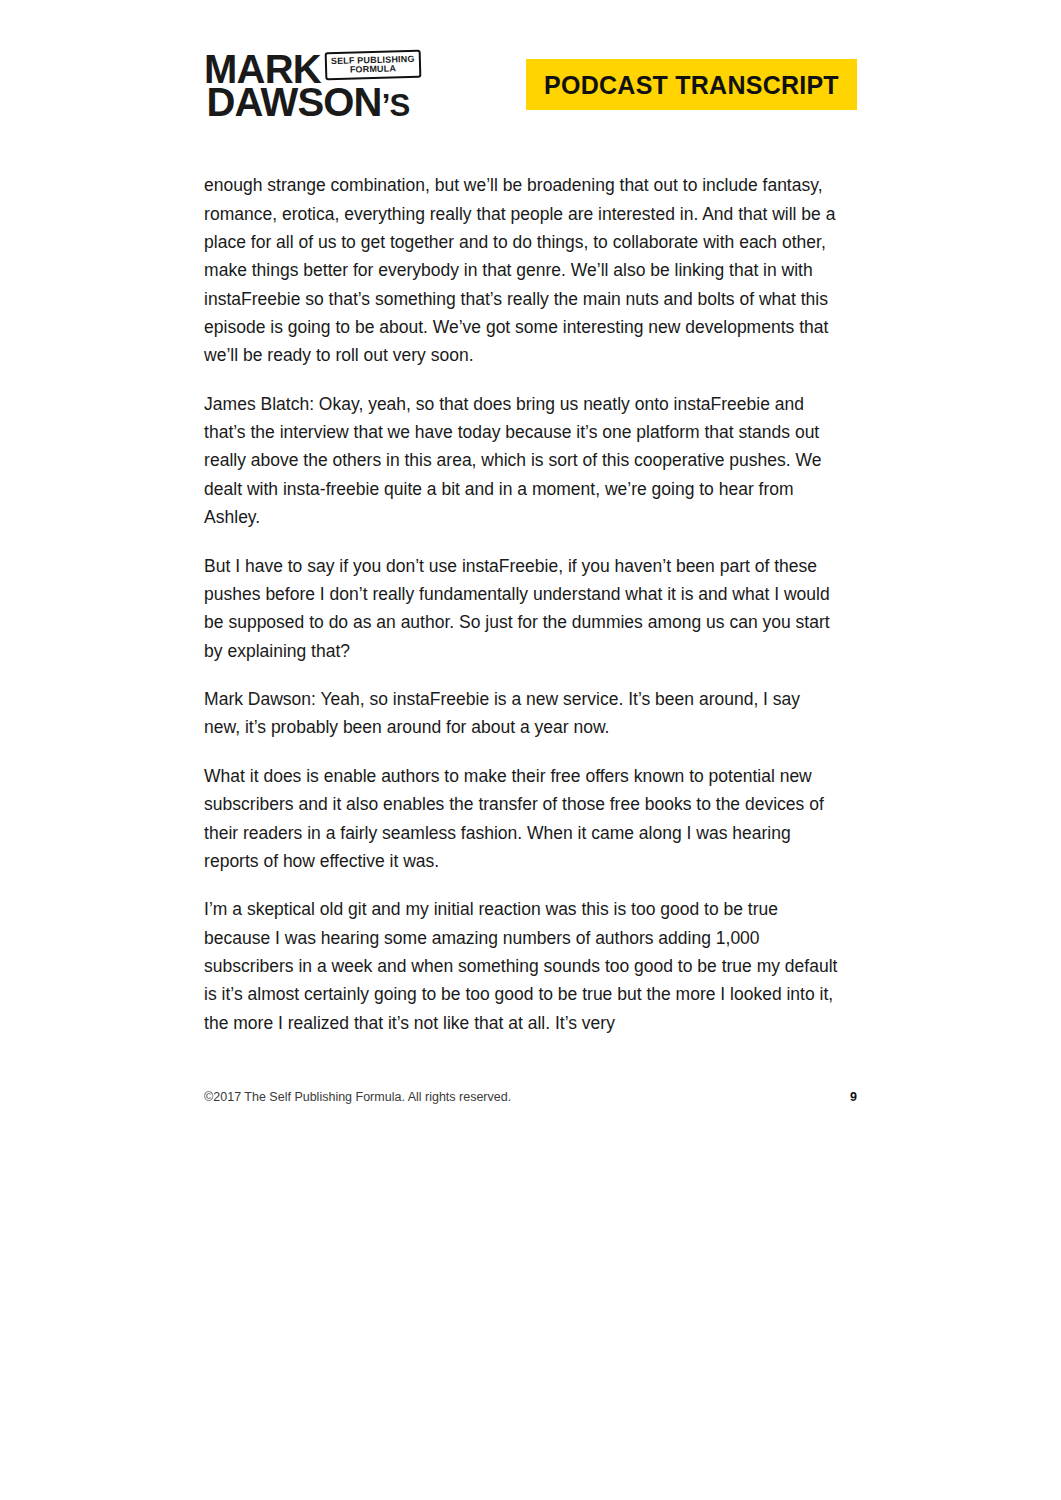MarkSelf Publishing Formula Dawson’s
Podcast Transcript
enough strange combination, but we’ll be broadening that out to include fantasy, romance, erotica, everything really that people are interested in. And that will be a place for all of us to get together and to do things, to collaborate with each other, make things better for everybody in that genre. We’ll also be linking that in with instaFreebie so that’s something that’s really the main nuts and bolts of what this episode is going to be about. We’ve got some interesting new developments that we’ll be ready to roll out very soon.
James Blatch: Okay, yeah, so that does bring us neatly onto instaFreebie and that’s the interview that we have today because it’s one platform that stands out really above the others in this area, which is sort of this cooperative pushes. We dealt with insta-freebie quite a bit and in a moment, we’re going to hear from Ashley.
But I have to say if you don’t use instaFreebie, if you haven’t been part of these pushes before I don’t really fundamentally understand what it is and what I would be supposed to do as an author. So just for the dummies among us can you start by explaining that?
Mark Dawson: Yeah, so instaFreebie is a new service. It’s been around, I say new, it’s probably been around for about a year now.
What it does is enable authors to make their free offers known to potential new subscribers and it also enables the transfer of those free books to the devices of their readers in a fairly seamless fashion. When it came along I was hearing reports of how effective it was.
I’m a skeptical old git and my initial reaction was this is too good to be true because I was hearing some amazing numbers of authors adding 1,000 subscribers in a week and when something sounds too good to be true my default is it’s almost certainly going to be too good to be true but the more I looked into it, the more I realized that it’s not like that at all. It’s very
©2017 The Self Publishing Formula. All rights reserved.
9